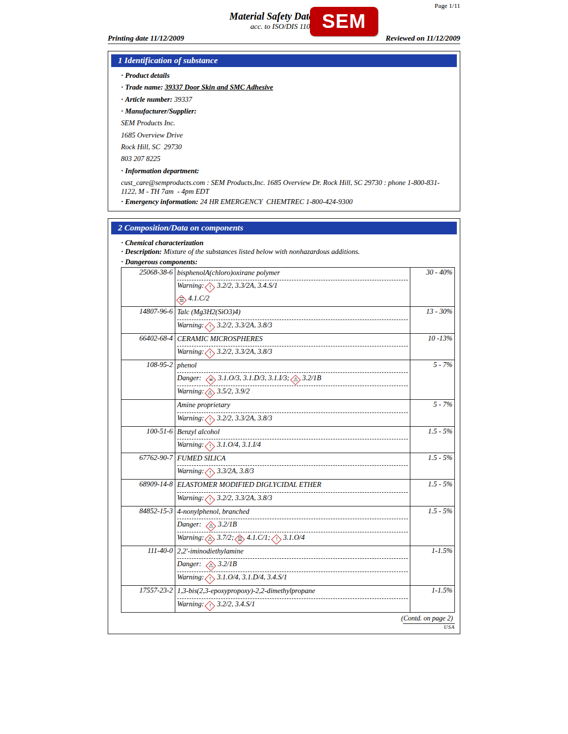Page 1/11
SEM
Material Safety Data Sheet
acc. to ISO/DIS 11014
Printing date 11/12/2009 Reviewed on 11/12/2009
1 Identification of substance
Product details
Trade name: 39337 Door Skin and SMC Adhesive
Article number: 39337
Manufacturer/Supplier:
SEM Products Inc.
1685 Overview Drive
Rock Hill, SC 29730
803 207 8225
Information department:
cust_care@semproducts.com : SEM Products,Inc. 1685 Overview Dr. Rock Hill, SC 29730 : phone 1-800-831-
1122, M - TH 7am - 4pm EDT
Emergency information: 24 HR EMERGENCY CHEMTREC 1-800-424-9300
2 Composition/Data on components
Chemical characterization
Description: Mixture of the substances listed below with nonhazardous additions.
Dangerous components:
| 25068-38-6 | bisphenolA(chloro)oxirane polymer Warning: ! 3.2/2, 3.3/2A, 3.4.S/1 ☰ 4.1.C/2 | 30 - 40% |
| 14807-96-6 | Talc (Mg3H2(SiO3)4) Warning: ! 3.2/2, 3.3/2A, 3.8/3 | 13 - 30% |
| 66402-68-4 | CERAMIC MICROSPHERES Warning: ! 3.2/2, 3.3/2A, 3.8/3 | 10 -13% |
| 108-95-2 | phenol Danger: ☠ 3.1.O/3, 3.1.D/3, 3.1.I/3; ⚠ 3.2/1B Warning: ⚠ 3.5/2, 3.9/2 | 5 - 7% |
| | Amine proprietary Warning: ! 3.2/2, 3.3/2A, 3.8/3 | 5 - 7% |
| 100-51-6 | Benzyl alcohol Warning: ! 3.1.O/4, 3.1.I/4 | 1.5 - 5% |
| 67762-90-7 | FUMED SILICA Warning: ! 3.3/2A, 3.8/3 | 1.5 - 5% |
| 68909-14-8 | ELASTOMER MODIFIED DIGLYCIDAL ETHER Warning: ! 3.2/2, 3.3/2A, 3.8/3 | 1.5 - 5% |
| 84852-15-3 | 4-nonylphenol, branched Danger: ⚠ 3.2/1B Warning: ⚠ 3.7/2; ☰ 4.1.C/1; ! 3.1.O/4 | 1.5 - 5% |
| 111-40-0 | 2,2'-iminodiethylamine Danger: ⚠ 3.2/1B Warning: ! 3.1.O/4, 3.1.D/4, 3.4.S/1 | 1-1.5% |
| 17557-23-2 | 1,3-bis(2,3-epoxypropoxy)-2,2-dimethylpropane Warning: ! 3.2/2, 3.4.S/1 | 1-1.5% |
(Contd. on page 2)
USA